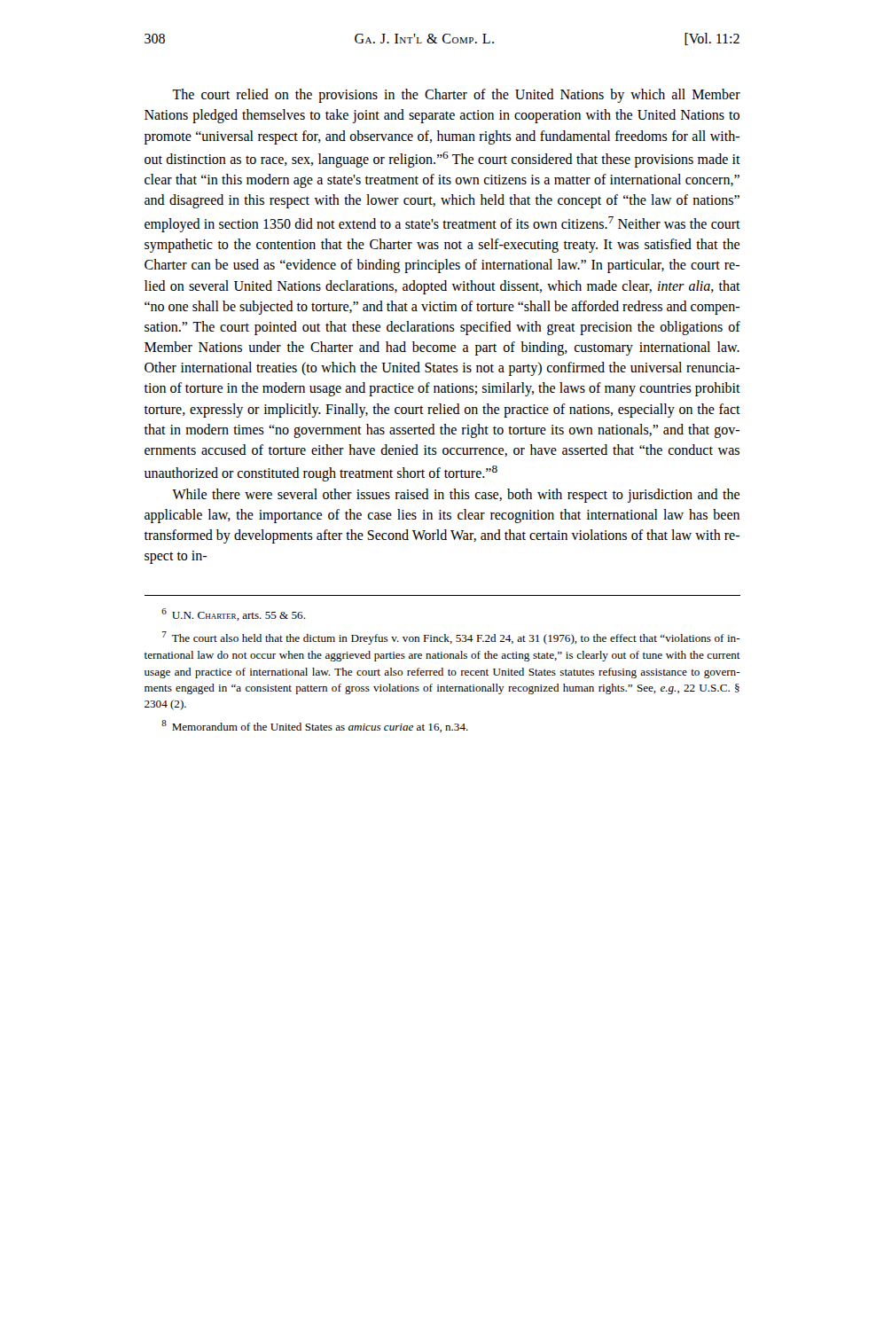308 Ga. J. Int'l & Comp. L. [Vol. 11:2
The court relied on the provisions in the Charter of the United Nations by which all Member Nations pledged themselves to take joint and separate action in cooperation with the United Nations to promote “universal respect for, and observance of, human rights and fundamental freedoms for all without distinction as to race, sex, language or religion.”6 The court considered that these provisions made it clear that “in this modern age a state's treatment of its own citizens is a matter of international concern,” and disagreed in this respect with the lower court, which held that the concept of “the law of nations” employed in section 1350 did not extend to a state's treatment of its own citizens.7 Neither was the court sympathetic to the contention that the Charter was not a self-executing treaty. It was satisfied that the Charter can be used as “evidence of binding principles of international law.” In particular, the court relied on several United Nations declarations, adopted without dissent, which made clear, inter alia, that “no one shall be subjected to torture,” and that a victim of torture “shall be afforded redress and compensation.” The court pointed out that these declarations specified with great precision the obligations of Member Nations under the Charter and had become a part of binding, customary international law. Other international treaties (to which the United States is not a party) confirmed the universal renunciation of torture in the modern usage and practice of nations; similarly, the laws of many countries prohibit torture, expressly or implicitly. Finally, the court relied on the practice of nations, especially on the fact that in modern times “no government has asserted the right to torture its own nationals,” and that governments accused of torture either have denied its occurrence, or have asserted that “the conduct was unauthorized or constituted rough treatment short of torture.”8
While there were several other issues raised in this case, both with respect to jurisdiction and the applicable law, the importance of the case lies in its clear recognition that international law has been transformed by developments after the Second World War, and that certain violations of that law with respect to in-
6 U.N. Charter, arts. 55 & 56.
7 The court also held that the dictum in Dreyfus v. von Finck, 534 F.2d 24, at 31 (1976), to the effect that “violations of international law do not occur when the aggrieved parties are nationals of the acting state,” is clearly out of tune with the current usage and practice of international law. The court also referred to recent United States statutes refusing assistance to governments engaged in “a consistent pattern of gross violations of internationally recognized human rights.” See, e.g., 22 U.S.C. § 2304 (2).
8 Memorandum of the United States as amicus curiae at 16, n.34.